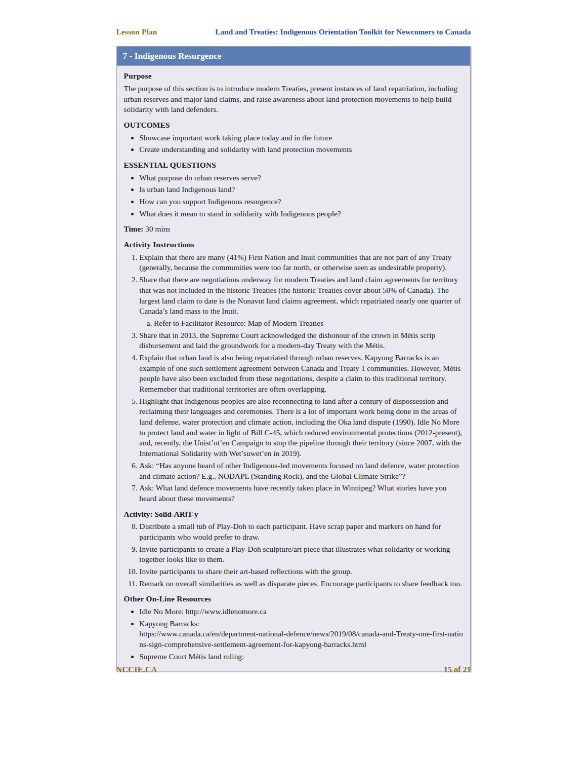Lesson Plan
Land and Treaties: Indigenous Orientation Toolkit for Newcomers to Canada
7 - Indigenous Resurgence
Purpose
The purpose of this section is to introduce modern Treaties, present instances of land repatriation, including urban reserves and major land claims, and raise awareness about land protection movements to help build solidarity with land defenders.
Outcomes
Showcase important work taking place today and in the future
Create understanding and solidarity with land protection movements
Essential Questions
What purpose do urban reserves serve?
Is urban land Indigenous land?
How can you support Indigenous resurgence?
What does it mean to stand in solidarity with Indigenous people?
Time: 30 mins
Activity Instructions
Explain that there are many (41%) First Nation and Inuit communities that are not part of any Treaty (generally, because the communities were too far north, or otherwise seen as undesirable property).
Share that there are negotiations underway for modern Treaties and land claim agreements for territory that was not included in the historic Treaties (the historic Treaties cover about 50% of Canada). The largest land claim to date is the Nunavut land claims agreement, which repatriated nearly one quarter of Canada’s land mass to the Inuit.
Refer to Facilitator Resource: Map of Modern Treaties
Share that in 2013, the Supreme Court acknowledged the dishonour of the crown in Métis scrip disbursement and laid the groundwork for a modern-day Treaty with the Métis.
Explain that urban land is also being repatriated through urban reserves. Kapyong Barracks is an example of one such settlement agreement between Canada and Treaty 1 communities. However, Métis people have also been excluded from these negotiations, despite a claim to this traditional territory. Rememeber that traditional territories are often overlapping.
Highlight that Indigenous peoples are also reconnecting to land after a century of dispossession and reclaiming their languages and ceremonies. There is a lot of important work being done in the areas of land defense, water protection and climate action, including the Oka land dispute (1990), Idle No More to protect land and water in light of Bill C-45, which reduced environmental protections (2012-present), and, recently, the Unist’ot’en Campaign to stop the pipeline through their territory (since 2007, with the International Solidarity with Wet’suwet’en in 2019).
Ask: “Has anyone heard of other Indigenous-led movements focused on land defence, water protection and climate action? E.g., NODAPL (Standing Rock), and the Global Climate Strike”?
Ask: What land defence movements have recently taken place in Winnipeg? What stories have you heard about these movements?
Activity: Solid-ARiT-y
Distribute a small tub of Play-Doh to each participant. Have scrap paper and markers on hand for participants who would prefer to draw.
Invite participants to create a Play-Doh sculpture/art piece that illustrates what solidarity or working together looks like to them.
Invite participants to share their art-based reflections with the group.
Remark on overall similarities as well as disparate pieces. Encourage participants to share feedback too.
Other On-Line Resources
Idle No More: http://www.idlenomore.ca
Kapyong Barracks:
https://www.canada.ca/en/department-national-defence/news/2019/08/canada-and-Treaty-one-first-nations-sign-comprehensive-settlement-agreement-for-kapyong-barracks.html
Supreme Court Métis land ruling:
NCCIE.CA
15 of 21